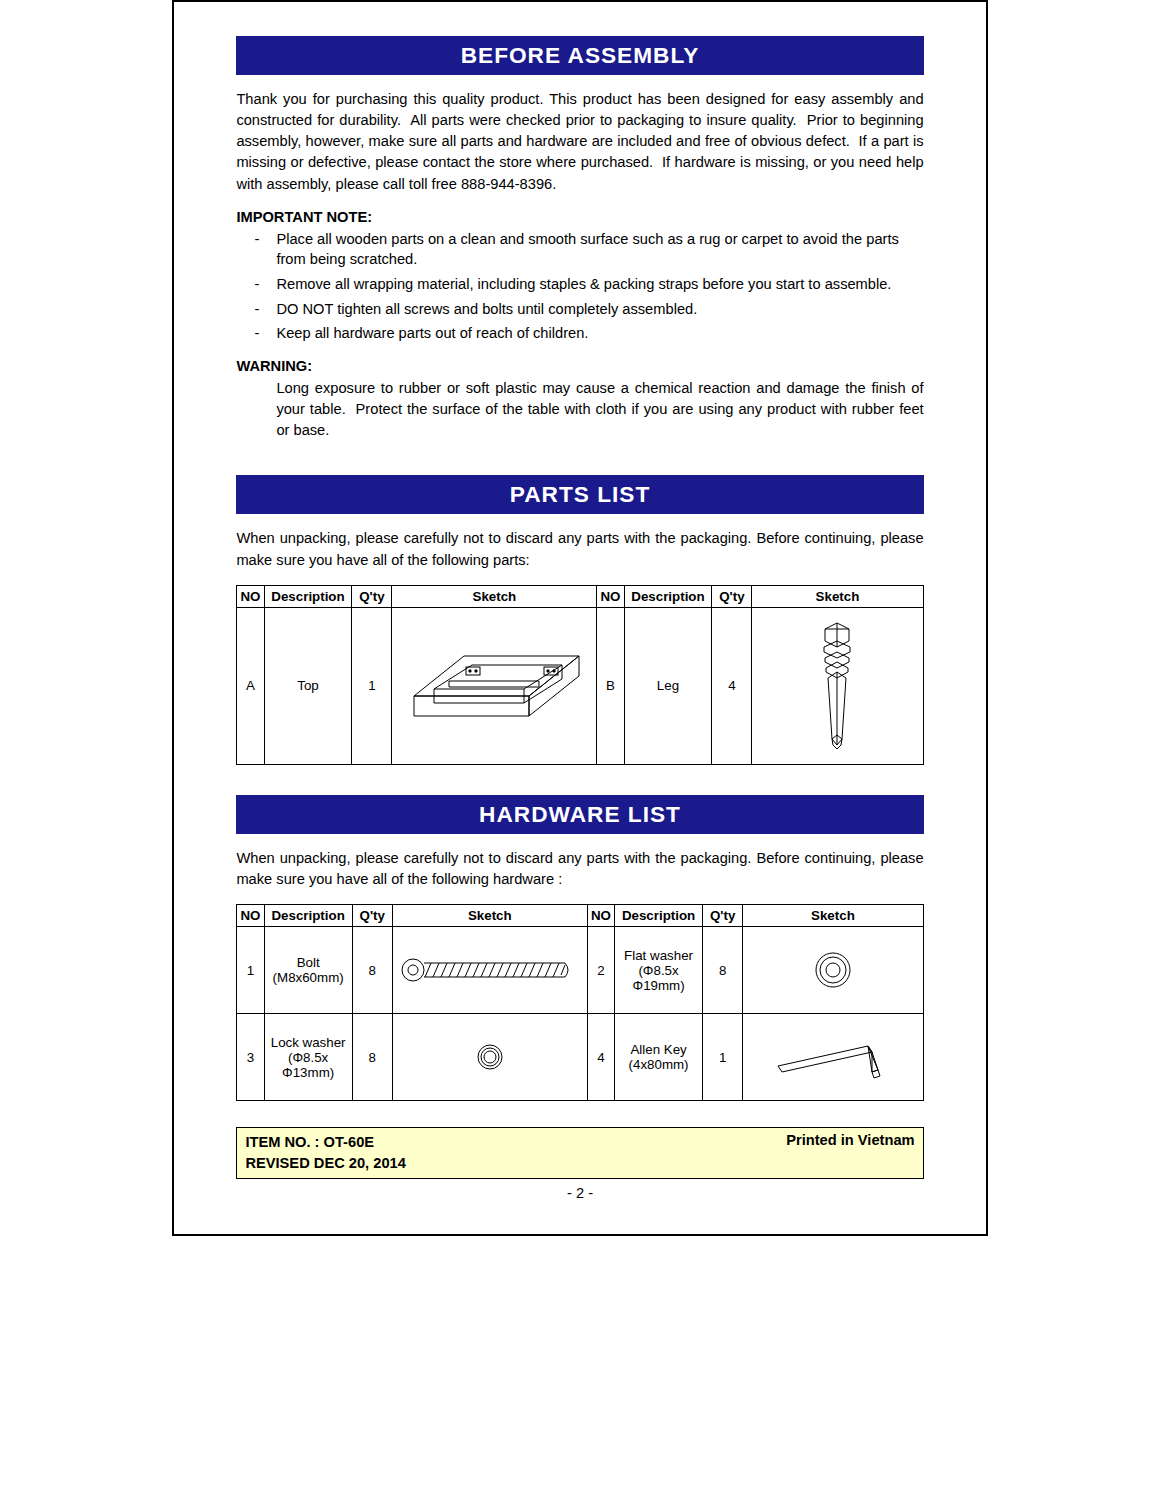BEFORE ASSEMBLY
Thank you for purchasing this quality product. This product has been designed for easy assembly and constructed for durability. All parts were checked prior to packaging to insure quality. Prior to beginning assembly, however, make sure all parts and hardware are included and free of obvious defect. If a part is missing or defective, please contact the store where purchased. If hardware is missing, or you need help with assembly, please call toll free 888-944-8396.
IMPORTANT NOTE:
Place all wooden parts on a clean and smooth surface such as a rug or carpet to avoid the parts from being scratched.
Remove all wrapping material, including staples & packing straps before you start to assemble.
DO NOT tighten all screws and bolts until completely assembled.
Keep all hardware parts out of reach of children.
WARNING:
Long exposure to rubber or soft plastic may cause a chemical reaction and damage the finish of your table. Protect the surface of the table with cloth if you are using any product with rubber feet or base.
PARTS LIST
When unpacking, please carefully not to discard any parts with the packaging. Before continuing, please make sure you have all of the following parts:
| NO | Description | Q'ty | Sketch | NO | Description | Q'ty | Sketch |
| --- | --- | --- | --- | --- | --- | --- | --- |
| A | Top | 1 | | B | Leg | 4 | |
HARDWARE LIST
When unpacking, please carefully not to discard any parts with the packaging. Before continuing, please make sure you have all of the following hardware :
| NO | Description | Q'ty | Sketch | NO | Description | Q'ty | Sketch |
| --- | --- | --- | --- | --- | --- | --- | --- |
| 1 | Bolt (M8x60mm) | 8 | | 2 | Flat washer (Φ8.5x Φ19mm) | 8 | |
| 3 | Lock washer (Φ8.5x Φ13mm) | 8 | | 4 | Allen Key (4x80mm) | 1 | |
ITEM NO. : OT-60E
REVISED DEC 20, 2014
Printed in Vietnam
- 2 -